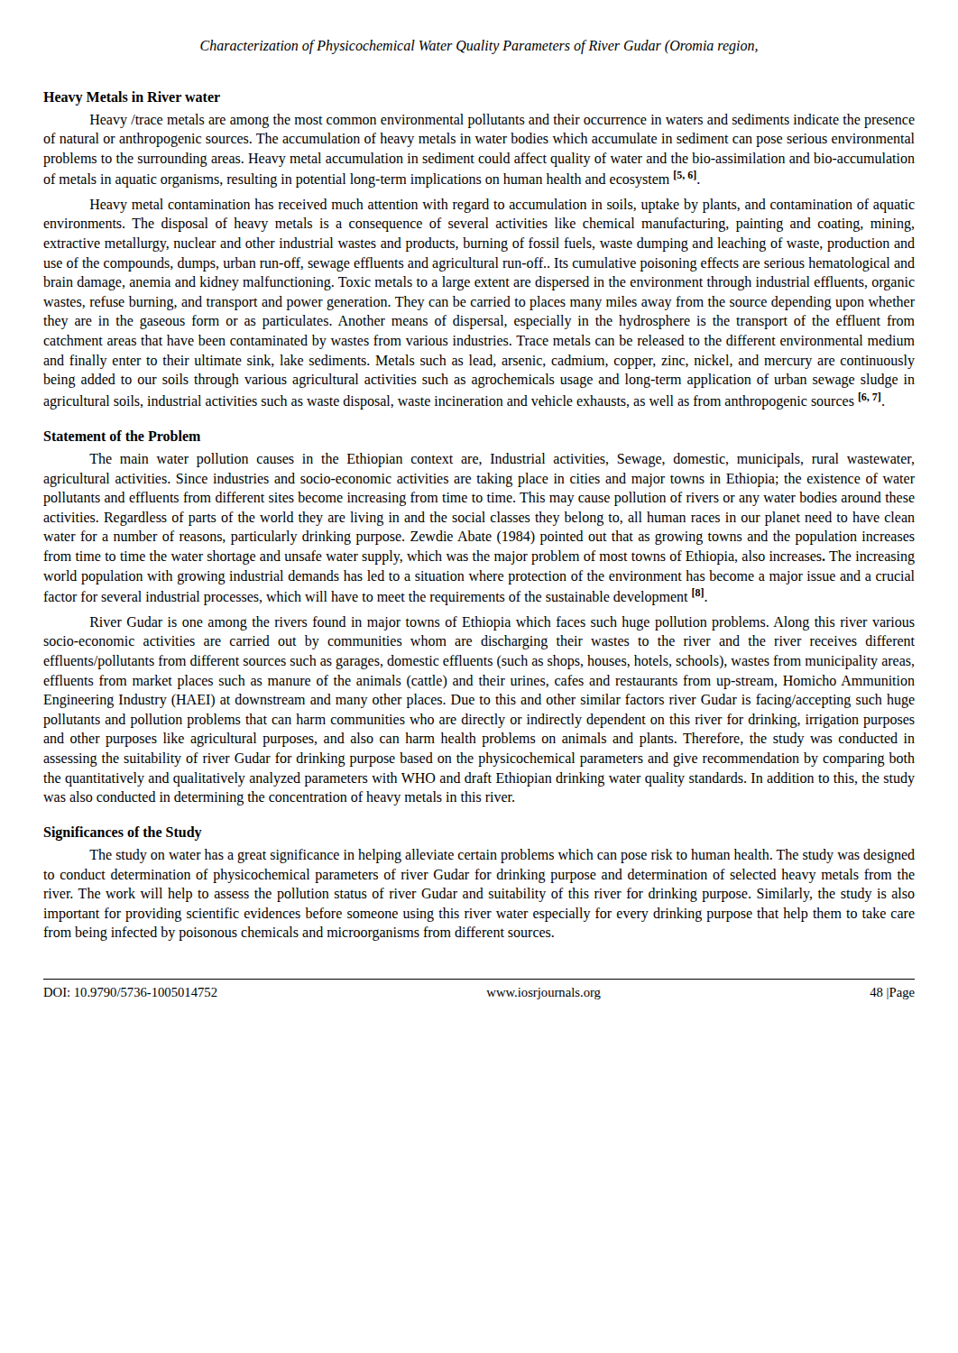Characterization of Physicochemical Water Quality Parameters of River Gudar (Oromia region,
Heavy Metals in River water
Heavy /trace metals are among the most common environmental pollutants and their occurrence in waters and sediments indicate the presence of natural or anthropogenic sources. The accumulation of heavy metals in water bodies which accumulate in sediment can pose serious environmental problems to the surrounding areas. Heavy metal accumulation in sediment could affect quality of water and the bio-assimilation and bio-accumulation of metals in aquatic organisms, resulting in potential long-term implications on human health and ecosystem [5, 6].
Heavy metal contamination has received much attention with regard to accumulation in soils, uptake by plants, and contamination of aquatic environments. The disposal of heavy metals is a consequence of several activities like chemical manufacturing, painting and coating, mining, extractive metallurgy, nuclear and other industrial wastes and products, burning of fossil fuels, waste dumping and leaching of waste, production and use of the compounds, dumps, urban run-off, sewage effluents and agricultural run-off.. Its cumulative poisoning effects are serious hematological and brain damage, anemia and kidney malfunctioning. Toxic metals to a large extent are dispersed in the environment through industrial effluents, organic wastes, refuse burning, and transport and power generation. They can be carried to places many miles away from the source depending upon whether they are in the gaseous form or as particulates. Another means of dispersal, especially in the hydrosphere is the transport of the effluent from catchment areas that have been contaminated by wastes from various industries. Trace metals can be released to the different environmental medium and finally enter to their ultimate sink, lake sediments. Metals such as lead, arsenic, cadmium, copper, zinc, nickel, and mercury are continuously being added to our soils through various agricultural activities such as agrochemicals usage and long-term application of urban sewage sludge in agricultural soils, industrial activities such as waste disposal, waste incineration and vehicle exhausts, as well as from anthropogenic sources [6, 7].
Statement of the Problem
The main water pollution causes in the Ethiopian context are, Industrial activities, Sewage, domestic, municipals, rural wastewater, agricultural activities. Since industries and socio-economic activities are taking place in cities and major towns in Ethiopia; the existence of water pollutants and effluents from different sites become increasing from time to time. This may cause pollution of rivers or any water bodies around these activities. Regardless of parts of the world they are living in and the social classes they belong to, all human races in our planet need to have clean water for a number of reasons, particularly drinking purpose. Zewdie Abate (1984) pointed out that as growing towns and the population increases from time to time the water shortage and unsafe water supply, which was the major problem of most towns of Ethiopia, also increases. The increasing world population with growing industrial demands has led to a situation where protection of the environment has become a major issue and a crucial factor for several industrial processes, which will have to meet the requirements of the sustainable development [8].
River Gudar is one among the rivers found in major towns of Ethiopia which faces such huge pollution problems. Along this river various socio-economic activities are carried out by communities whom are discharging their wastes to the river and the river receives different effluents/pollutants from different sources such as garages, domestic effluents (such as shops, houses, hotels, schools), wastes from municipality areas, effluents from market places such as manure of the animals (cattle) and their urines, cafes and restaurants from up-stream, Homicho Ammunition Engineering Industry (HAEI) at downstream and many other places. Due to this and other similar factors river Gudar is facing/accepting such huge pollutants and pollution problems that can harm communities who are directly or indirectly dependent on this river for drinking, irrigation purposes and other purposes like agricultural purposes, and also can harm health problems on animals and plants. Therefore, the study was conducted in assessing the suitability of river Gudar for drinking purpose based on the physicochemical parameters and give recommendation by comparing both the quantitatively and qualitatively analyzed parameters with WHO and draft Ethiopian drinking water quality standards. In addition to this, the study was also conducted in determining the concentration of heavy metals in this river.
Significances of the Study
The study on water has a great significance in helping alleviate certain problems which can pose risk to human health. The study was designed to conduct determination of physicochemical parameters of river Gudar for drinking purpose and determination of selected heavy metals from the river. The work will help to assess the pollution status of river Gudar and suitability of this river for drinking purpose. Similarly, the study is also important for providing scientific evidences before someone using this river water especially for every drinking purpose that help them to take care from being infected by poisonous chemicals and microorganisms from different sources.
DOI: 10.9790/5736-1005014752 www.iosrjournals.org 48 |Page